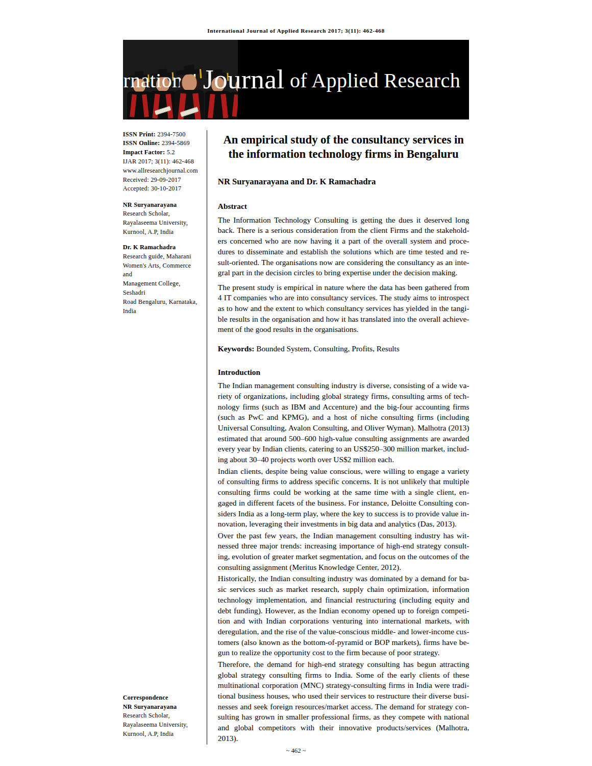International Journal of Applied Research 2017; 3(11): 462-468
International Journal of Applied Research
ISSN Print: 2394-7500
ISSN Online: 2394-5869
Impact Factor: 5.2
IJAR 2017; 3(11): 462-468
www.allresearchjournal.com
Received: 29-09-2017
Accepted: 30-10-2017
NR Suryanarayana
Research Scholar,
Rayalaseema University,
Kurnool, A.P, India
Dr. K Ramachadra
Research guide, Maharani
Women's Arts, Commerce and
Management College, Seshadri
Road Bengaluru, Karnataka,
India
Correspondence
NR Suryanarayana
Research Scholar,
Rayalaseema University,
Kurnool, A.P, India
An empirical study of the consultancy services in the information technology firms in Bengaluru
NR Suryanarayana and Dr. K Ramachadra
Abstract
The Information Technology Consulting is getting the dues it deserved long back. There is a serious consideration from the client Firms and the stakeholders concerned who are now having it a part of the overall system and procedures to disseminate and establish the solutions which are time tested and result-oriented. The organisations now are considering the consultancy as an integral part in the decision circles to bring expertise under the decision making.
The present study is empirical in nature where the data has been gathered from 4 IT companies who are into consultancy services. The study aims to introspect as to how and the extent to which consultancy services has yielded in the tangible results in the organisation and how it has translated into the overall achievement of the good results in the organisations.
Keywords: Bounded System, Consulting, Profits, Results
Introduction
The Indian management consulting industry is diverse, consisting of a wide variety of organizations, including global strategy firms, consulting arms of technology firms (such as IBM and Accenture) and the big-four accounting firms (such as PwC and KPMG), and a host of niche consulting firms (including Universal Consulting, Avalon Consulting, and Oliver Wyman). Malhotra (2013) estimated that around 500–600 high-value consulting assignments are awarded every year by Indian clients, catering to an US$250–300 million market, including about 30–40 projects worth over US$2 million each.
Indian clients, despite being value conscious, were willing to engage a variety of consulting firms to address specific concerns. It is not unlikely that multiple consulting firms could be working at the same time with a single client, engaged in different facets of the business. For instance, Deloitte Consulting considers India as a long-term play, where the key to success is to provide value innovation, leveraging their investments in big data and analytics (Das, 2013).
Over the past few years, the Indian management consulting industry has witnessed three major trends: increasing importance of high-end strategy consulting, evolution of greater market segmentation, and focus on the outcomes of the consulting assignment (Meritus Knowledge Center, 2012).
Historically, the Indian consulting industry was dominated by a demand for basic services such as market research, supply chain optimization, information technology implementation, and financial restructuring (including equity and debt funding). However, as the Indian economy opened up to foreign competition and with Indian corporations venturing into international markets, with deregulation, and the rise of the value-conscious middle- and lower-income customers (also known as the bottom-of-pyramid or BOP markets), firms have begun to realize the opportunity cost to the firm because of poor strategy.
Therefore, the demand for high-end strategy consulting has begun attracting global strategy consulting firms to India. Some of the early clients of these multinational corporation (MNC) strategy-consulting firms in India were traditional business houses, who used their services to restructure their diverse businesses and seek foreign resources/market access. The demand for strategy consulting has grown in smaller professional firms, as they compete with national and global competitors with their innovative products/services (Malhotra, 2013).
~ 462 ~